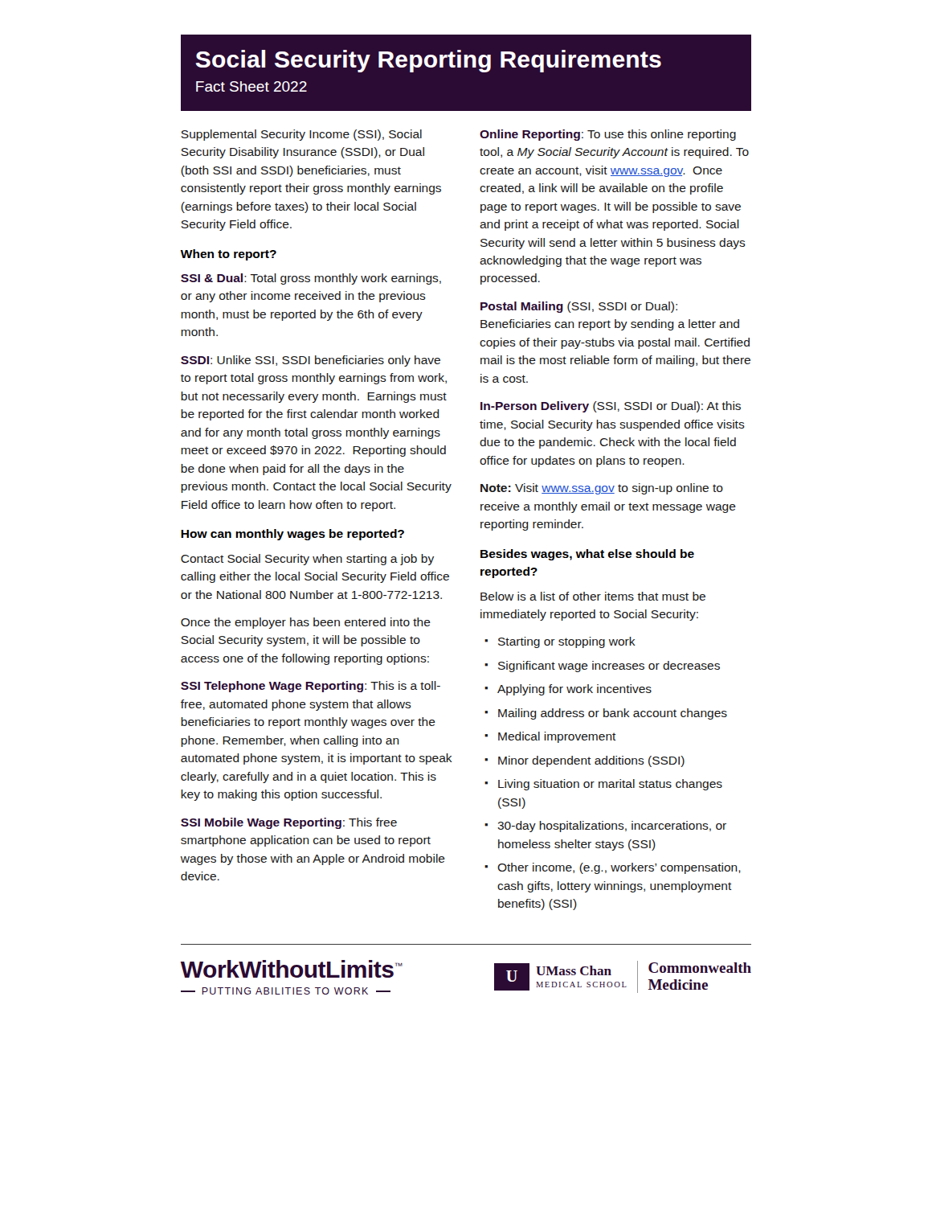Social Security Reporting Requirements
Fact Sheet 2022
Supplemental Security Income (SSI), Social Security Disability Insurance (SSDI), or Dual (both SSI and SSDI) beneficiaries, must consistently report their gross monthly earnings (earnings before taxes) to their local Social Security Field office.
When to report?
SSI & Dual: Total gross monthly work earnings, or any other income received in the previous month, must be reported by the 6th of every month.
SSDI: Unlike SSI, SSDI beneficiaries only have to report total gross monthly earnings from work, but not necessarily every month. Earnings must be reported for the first calendar month worked and for any month total gross monthly earnings meet or exceed $970 in 2022. Reporting should be done when paid for all the days in the previous month. Contact the local Social Security Field office to learn how often to report.
How can monthly wages be reported?
Contact Social Security when starting a job by calling either the local Social Security Field office or the National 800 Number at 1-800-772-1213.
Once the employer has been entered into the Social Security system, it will be possible to access one of the following reporting options:
SSI Telephone Wage Reporting: This is a toll-free, automated phone system that allows beneficiaries to report monthly wages over the phone. Remember, when calling into an automated phone system, it is important to speak clearly, carefully and in a quiet location. This is key to making this option successful.
SSI Mobile Wage Reporting: This free smartphone application can be used to report wages by those with an Apple or Android mobile device.
Online Reporting: To use this online reporting tool, a My Social Security Account is required. To create an account, visit www.ssa.gov. Once created, a link will be available on the profile page to report wages. It will be possible to save and print a receipt of what was reported. Social Security will send a letter within 5 business days acknowledging that the wage report was processed.
Postal Mailing (SSI, SSDI or Dual): Beneficiaries can report by sending a letter and copies of their pay-stubs via postal mail. Certified mail is the most reliable form of mailing, but there is a cost.
In-Person Delivery (SSI, SSDI or Dual): At this time, Social Security has suspended office visits due to the pandemic. Check with the local field office for updates on plans to reopen.
Note: Visit www.ssa.gov to sign-up online to receive a monthly email or text message wage reporting reminder.
Besides wages, what else should be reported?
Below is a list of other items that must be immediately reported to Social Security:
Starting or stopping work
Significant wage increases or decreases
Applying for work incentives
Mailing address or bank account changes
Medical improvement
Minor dependent additions (SSDI)
Living situation or marital status changes (SSI)
30-day hospitalizations, incarcerations, or homeless shelter stays (SSI)
Other income, (e.g., workers’ compensation, cash gifts, lottery winnings, unemployment benefits) (SSI)
WorkWithoutLimits™
PUTTING ABILITIES TO WORK
U
UMass Chan
MEDICAL SCHOOL
Commonwealth
Medicine